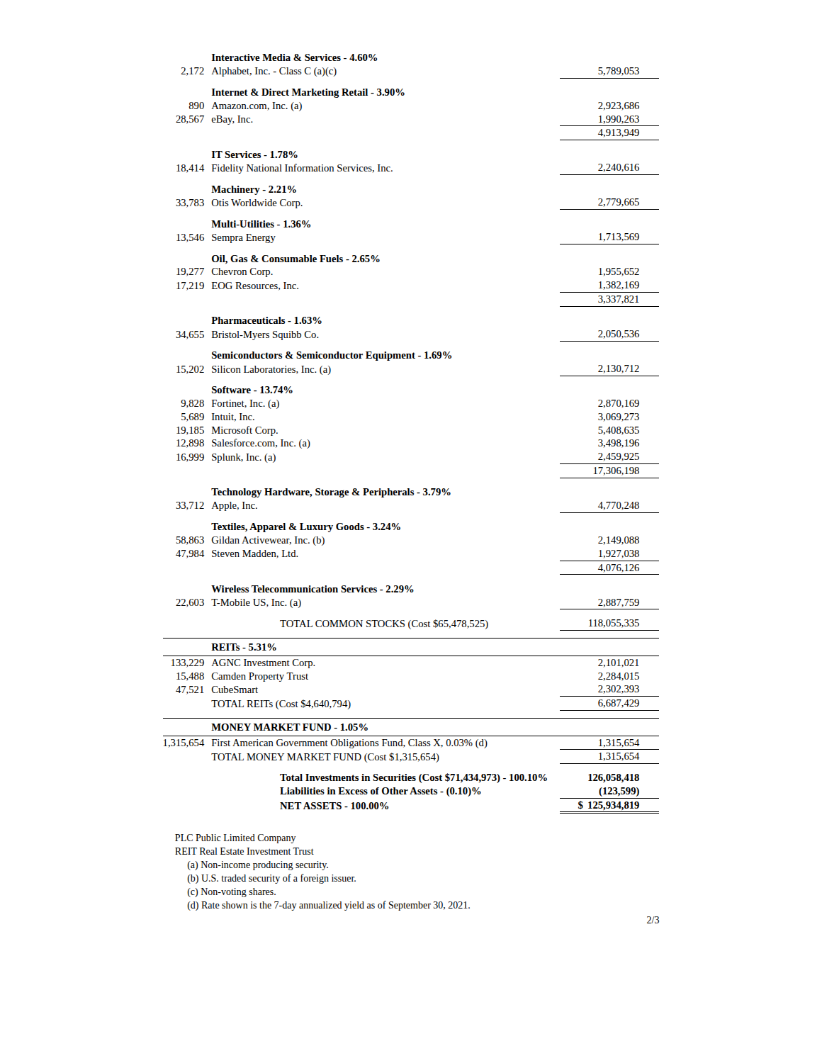| | Interactive Media & Services - 4.60% | |
| 2,172 | Alphabet, Inc. - Class C (a)(c) | 5,789,053 |
| | Internet & Direct Marketing Retail - 3.90% | |
| 890 | Amazon.com, Inc. (a) | 2,923,686 |
| 28,567 | eBay, Inc. | 1,990,263 |
| | | 4,913,949 |
| | IT Services - 1.78% | |
| 18,414 | Fidelity National Information Services, Inc. | 2,240,616 |
| | Machinery - 2.21% | |
| 33,783 | Otis Worldwide Corp. | 2,779,665 |
| | Multi-Utilities - 1.36% | |
| 13,546 | Sempra Energy | 1,713,569 |
| | Oil, Gas & Consumable Fuels - 2.65% | |
| 19,277 | Chevron Corp. | 1,955,652 |
| 17,219 | EOG Resources, Inc. | 1,382,169 |
| | | 3,337,821 |
| | Pharmaceuticals - 1.63% | |
| 34,655 | Bristol-Myers Squibb Co. | 2,050,536 |
| | Semiconductors & Semiconductor Equipment - 1.69% | |
| 15,202 | Silicon Laboratories, Inc. (a) | 2,130,712 |
| | Software - 13.74% | |
| 9,828 | Fortinet, Inc. (a) | 2,870,169 |
| 5,689 | Intuit, Inc. | 3,069,273 |
| 19,185 | Microsoft Corp. | 5,408,635 |
| 12,898 | Salesforce.com, Inc. (a) | 3,498,196 |
| 16,999 | Splunk, Inc. (a) | 2,459,925 |
| | | 17,306,198 |
| | Technology Hardware, Storage & Peripherals - 3.79% | |
| 33,712 | Apple, Inc. | 4,770,248 |
| | Textiles, Apparel & Luxury Goods - 3.24% | |
| 58,863 | Gildan Activewear, Inc. (b) | 2,149,088 |
| 47,984 | Steven Madden, Ltd. | 1,927,038 |
| | | 4,076,126 |
| | Wireless Telecommunication Services - 2.29% | |
| 22,603 | T-Mobile US, Inc. (a) | 2,887,759 |
| | TOTAL COMMON STOCKS (Cost $65,478,525) | 118,055,335 |
| | REITs - 5.31% | |
| 133,229 | AGNC Investment Corp. | 2,101,021 |
| 15,488 | Camden Property Trust | 2,284,015 |
| 47,521 | CubeSmart | 2,302,393 |
| | TOTAL REITs (Cost $4,640,794) | 6,687,429 |
| | MONEY MARKET FUND - 1.05% | |
| 1,315,654 | First American Government Obligations Fund, Class X, 0.03% (d) | 1,315,654 |
| | TOTAL MONEY MARKET FUND (Cost $1,315,654) | 1,315,654 |
| | Total Investments in Securities (Cost $71,434,973) - 100.10% | 126,058,418 |
| | Liabilities in Excess of Other Assets - (0.10)% | (123,599) |
| | NET ASSETS - 100.00% | $ 125,934,819 |
PLC Public Limited Company
REIT Real Estate Investment Trust
(a) Non-income producing security.
(b) U.S. traded security of a foreign issuer.
(c) Non-voting shares.
(d) Rate shown is the 7-day annualized yield as of September 30, 2021.
2/3